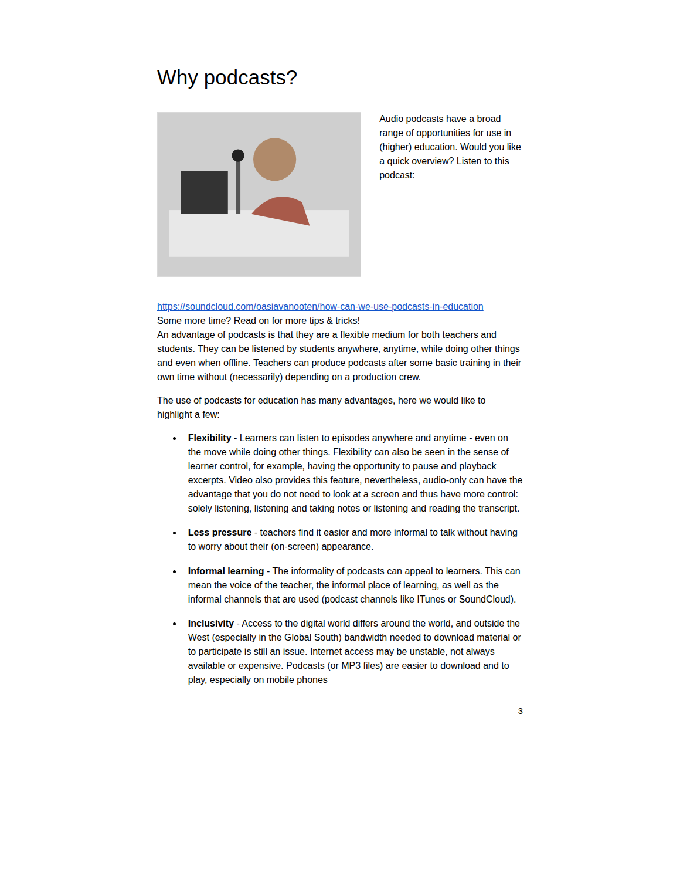Why podcasts?
Audio podcasts have a broad range of opportunities for use in (higher) education. Would you like a quick overview? Listen to this podcast:
https://soundcloud.com/oasiavanooten/how-can-we-use-podcasts-in-education
Some more time? Read on for more tips & tricks!
An advantage of podcasts is that they are a flexible medium for both teachers and students. They can be listened by students anywhere, anytime, while doing other things and even when offline. Teachers can produce podcasts after some basic training in their own time without (necessarily) depending on a production crew.
The use of podcasts for education has many advantages, here we would like to highlight a few:
Flexibility - Learners can listen to episodes anywhere and anytime - even on the move while doing other things. Flexibility can also be seen in the sense of learner control, for example, having the opportunity to pause and playback excerpts. Video also provides this feature, nevertheless, audio-only can have the advantage that you do not need to look at a screen and thus have more control: solely listening, listening and taking notes or listening and reading the transcript.
Less pressure - teachers find it easier and more informal to talk without having to worry about their (on-screen) appearance.
Informal learning - The informality of podcasts can appeal to learners. This can mean the voice of the teacher, the informal place of learning, as well as the informal channels that are used (podcast channels like ITunes or SoundCloud).
Inclusivity - Access to the digital world differs around the world, and outside the West (especially in the Global South) bandwidth needed to download material or to participate is still an issue. Internet access may be unstable, not always available or expensive. Podcasts (or MP3 files) are easier to download and to play, especially on mobile phones
3